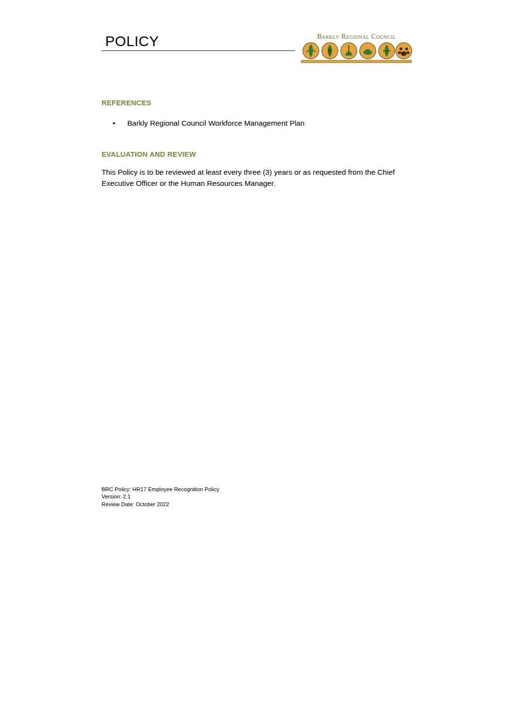POLICY
Barkly Regional Council
REFERENCES
Barkly Regional Council Workforce Management Plan
EVALUATION AND REVIEW
This Policy is to be reviewed at least every three (3) years or as requested from the Chief Executive Officer or the Human Resources Manager.
BRC Policy: HR17 Employee Recognition Policy
Version: 2.1
Review Date: October 2022